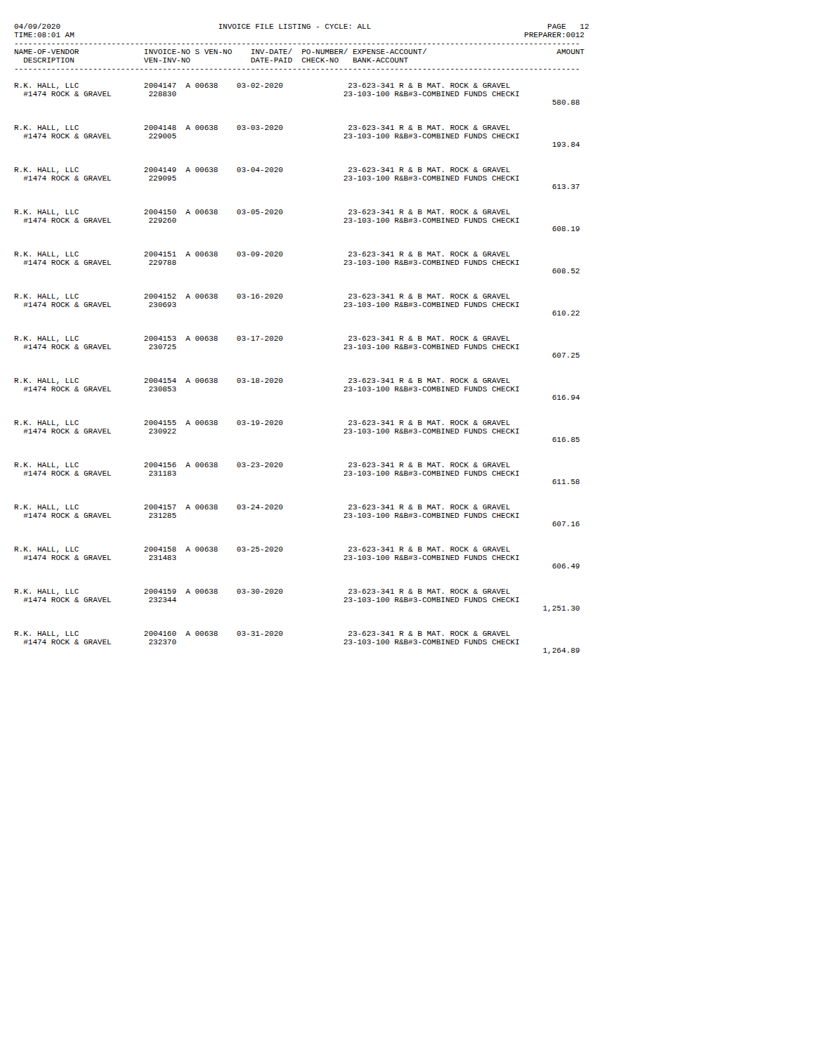04/09/2020 INVOICE FILE LISTING - CYCLE: ALL PAGE 12 TIME:08:01 AM PREPARER:0012 -------------------------------------------------------------------------------------------------------------------------- NAME-OF-VENDOR INVOICE-NO S VEN-NO INV-DATE/ PO-NUMBER/ EXPENSE-ACCOUNT/ AMOUNT DESCRIPTION VEN-INV-NO DATE-PAID CHECK-NO BANK-ACCOUNT -------------------------------------------------------------------------------------------------------------------------- R.K. HALL, LLC 2004147 A 00638 03-02-2020 23-623-341 R & B MAT. ROCK & GRAVEL #1474 ROCK & GRAVEL 228830 23-103-100 R&B#3-COMBINED FUNDS CHECKI 580.88 R.K. HALL, LLC 2004148 A 00638 03-03-2020 23-623-341 R & B MAT. ROCK & GRAVEL #1474 ROCK & GRAVEL 229005 23-103-100 R&B#3-COMBINED FUNDS CHECKI 193.84 R.K. HALL, LLC 2004149 A 00638 03-04-2020 23-623-341 R & B MAT. ROCK & GRAVEL #1474 ROCK & GRAVEL 229095 23-103-100 R&B#3-COMBINED FUNDS CHECKI 613.37 R.K. HALL, LLC 2004150 A 00638 03-05-2020 23-623-341 R & B MAT. ROCK & GRAVEL #1474 ROCK & GRAVEL 229260 23-103-100 R&B#3-COMBINED FUNDS CHECKI 608.19 R.K. HALL, LLC 2004151 A 00638 03-09-2020 23-623-341 R & B MAT. ROCK & GRAVEL #1474 ROCK & GRAVEL 229788 23-103-100 R&B#3-COMBINED FUNDS CHECKI 608.52 R.K. HALL, LLC 2004152 A 00638 03-16-2020 23-623-341 R & B MAT. ROCK & GRAVEL #1474 ROCK & GRAVEL 230693 23-103-100 R&B#3-COMBINED FUNDS CHECKI 610.22 R.K. HALL, LLC 2004153 A 00638 03-17-2020 23-623-341 R & B MAT. ROCK & GRAVEL #1474 ROCK & GRAVEL 230725 23-103-100 R&B#3-COMBINED FUNDS CHECKI 607.25 R.K. HALL, LLC 2004154 A 00638 03-18-2020 23-623-341 R & B MAT. ROCK & GRAVEL #1474 ROCK & GRAVEL 230853 23-103-100 R&B#3-COMBINED FUNDS CHECKI 616.94 R.K. HALL, LLC 2004155 A 00638 03-19-2020 23-623-341 R & B MAT. ROCK & GRAVEL #1474 ROCK & GRAVEL 230922 23-103-100 R&B#3-COMBINED FUNDS CHECKI 616.85 R.K. HALL, LLC 2004156 A 00638 03-23-2020 23-623-341 R & B MAT. ROCK & GRAVEL #1474 ROCK & GRAVEL 231183 23-103-100 R&B#3-COMBINED FUNDS CHECKI 611.58 R.K. HALL, LLC 2004157 A 00638 03-24-2020 23-623-341 R & B MAT. ROCK & GRAVEL #1474 ROCK & GRAVEL 231285 23-103-100 R&B#3-COMBINED FUNDS CHECKI 607.16 R.K. HALL, LLC 2004158 A 00638 03-25-2020 23-623-341 R & B MAT. ROCK & GRAVEL #1474 ROCK & GRAVEL 231483 23-103-100 R&B#3-COMBINED FUNDS CHECKI 606.49 R.K. HALL, LLC 2004159 A 00638 03-30-2020 23-623-341 R & B MAT. ROCK & GRAVEL #1474 ROCK & GRAVEL 232344 23-103-100 R&B#3-COMBINED FUNDS CHECKI 1,251.30 R.K. HALL, LLC 2004160 A 00638 03-31-2020 23-623-341 R & B MAT. ROCK & GRAVEL #1474 ROCK & GRAVEL 232370 23-103-100 R&B#3-COMBINED FUNDS CHECKI 1,264.89